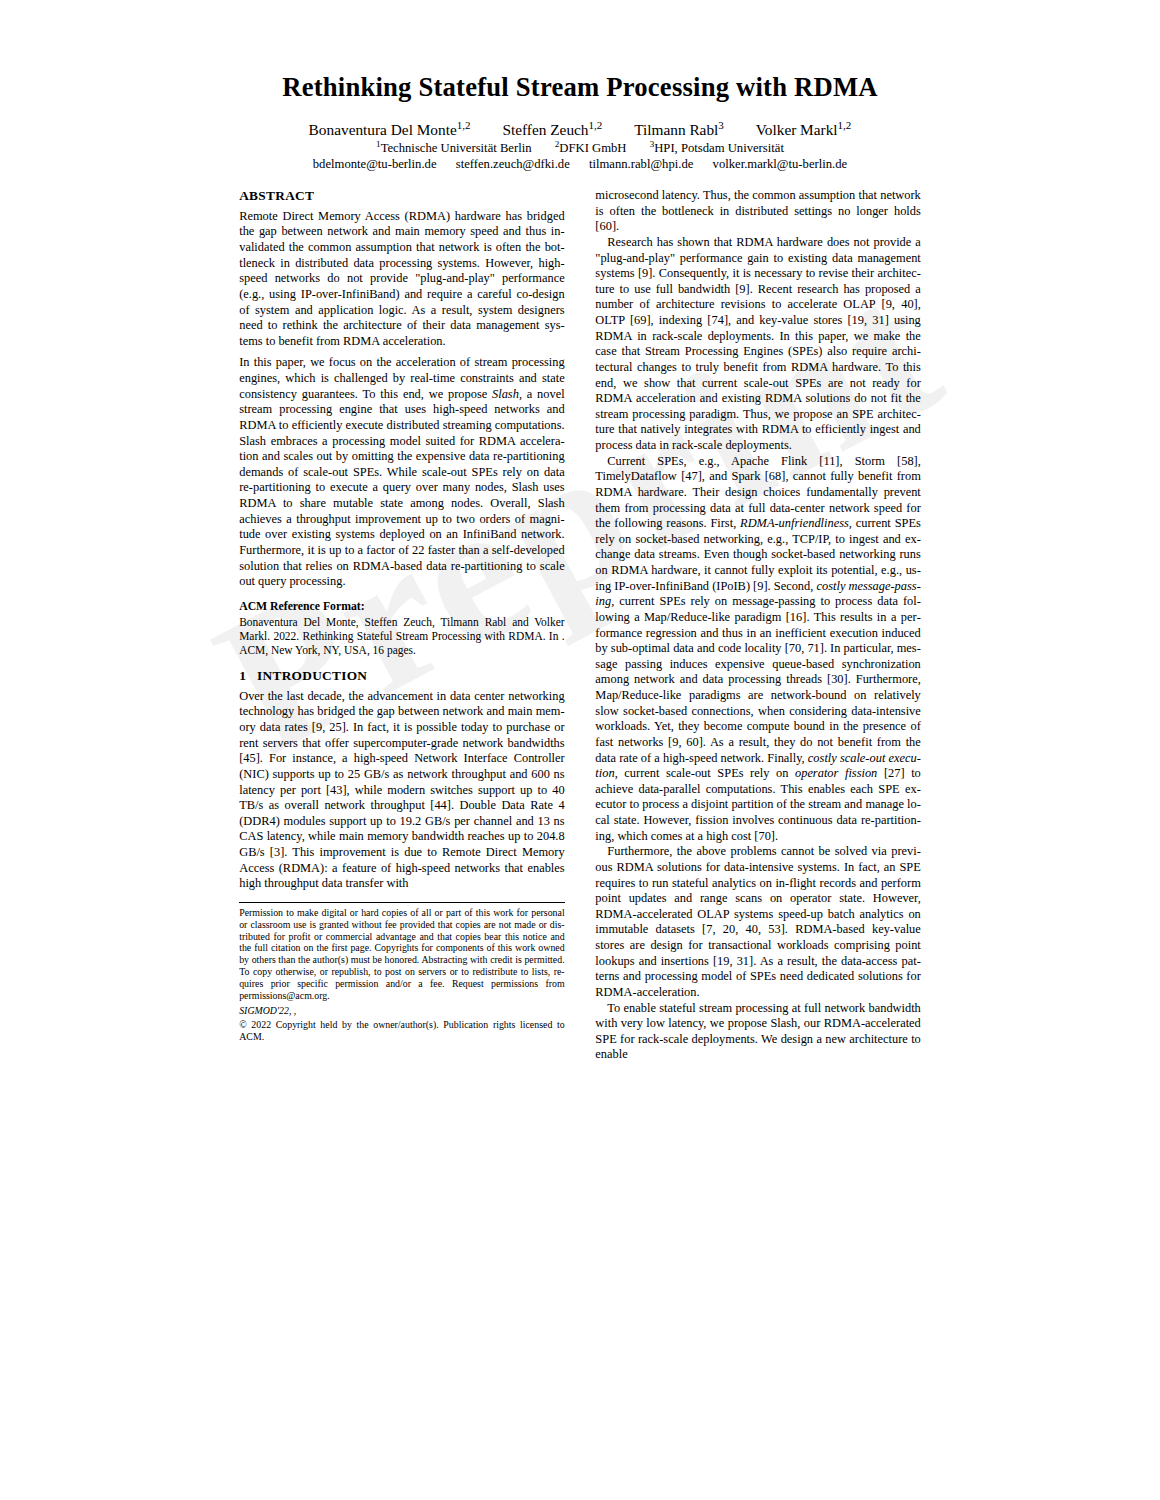Preprint
Rethinking Stateful Stream Processing with RDMA
Bonaventura Del Monte1,2 Steffen Zeuch1,2 Tilmann Rabl3 Volker Markl1,2
1Technische Universität Berlin 2DFKI GmbH 3HPI, Potsdam Universität
bdelmonte@tu-berlin.de steffen.zeuch@dfki.de tilmann.rabl@hpi.de volker.markl@tu-berlin.de
Abstract
Remote Direct Memory Access (RDMA) hardware has bridged the gap between network and main memory speed and thus invalidated the common assumption that network is often the bottleneck in distributed data processing systems. However, high-speed networks do not provide "plug-and-play" performance (e.g., using IP-over-InfiniBand) and require a careful co-design of system and application logic. As a result, system designers need to rethink the architecture of their data management systems to benefit from RDMA acceleration.
In this paper, we focus on the acceleration of stream processing engines, which is challenged by real-time constraints and state consistency guarantees. To this end, we propose Slash, a novel stream processing engine that uses high-speed networks and RDMA to efficiently execute distributed streaming computations. Slash embraces a processing model suited for RDMA acceleration and scales out by omitting the expensive data re-partitioning demands of scale-out SPEs. While scale-out SPEs rely on data re-partitioning to execute a query over many nodes, Slash uses RDMA to share mutable state among nodes. Overall, Slash achieves a throughput improvement up to two orders of magnitude over existing systems deployed on an InfiniBand network. Furthermore, it is up to a factor of 22 faster than a self-developed solution that relies on RDMA-based data re-partitioning to scale out query processing.
ACM Reference Format:
Bonaventura Del Monte, Steffen Zeuch, Tilmann Rabl and Volker Markl. 2022. Rethinking Stateful Stream Processing with RDMA. In . ACM, New York, NY, USA, 16 pages.
1 Introduction
Over the last decade, the advancement in data center networking technology has bridged the gap between network and main memory data rates [9, 25]. In fact, it is possible today to purchase or rent servers that offer supercomputer-grade network bandwidths [45]. For instance, a high-speed Network Interface Controller (NIC) supports up to 25 GB/s as network throughput and 600 ns latency per port [43], while modern switches support up to 40 TB/s as overall network throughput [44]. Double Data Rate 4 (DDR4) modules support up to 19.2 GB/s per channel and 13 ns CAS latency, while main memory bandwidth reaches up to 204.8 GB/s [3]. This improvement is due to Remote Direct Memory Access (RDMA): a feature of high-speed networks that enables high throughput data transfer with
Permission to make digital or hard copies of all or part of this work for personal or classroom use is granted without fee provided that copies are not made or distributed for profit or commercial advantage and that copies bear this notice and the full citation on the first page. Copyrights for components of this work owned by others than the author(s) must be honored. Abstracting with credit is permitted. To copy otherwise, or republish, to post on servers or to redistribute to lists, requires prior specific permission and/or a fee. Request permissions from permissions@acm.org.
SIGMOD'22, ,
© 2022 Copyright held by the owner/author(s). Publication rights licensed to ACM.
microsecond latency. Thus, the common assumption that network is often the bottleneck in distributed settings no longer holds [60].
Research has shown that RDMA hardware does not provide a "plug-and-play" performance gain to existing data management systems [9]. Consequently, it is necessary to revise their architecture to use full bandwidth [9]. Recent research has proposed a number of architecture revisions to accelerate OLAP [9, 40], OLTP [69], indexing [74], and key-value stores [19, 31] using RDMA in rack-scale deployments. In this paper, we make the case that Stream Processing Engines (SPEs) also require architectural changes to truly benefit from RDMA hardware. To this end, we show that current scale-out SPEs are not ready for RDMA acceleration and existing RDMA solutions do not fit the stream processing paradigm. Thus, we propose an SPE architecture that natively integrates with RDMA to efficiently ingest and process data in rack-scale deployments.
Current SPEs, e.g., Apache Flink [11], Storm [58], TimelyDataflow [47], and Spark [68], cannot fully benefit from RDMA hardware. Their design choices fundamentally prevent them from processing data at full data-center network speed for the following reasons. First, RDMA-unfriendliness, current SPEs rely on socket-based networking, e.g., TCP/IP, to ingest and exchange data streams. Even though socket-based networking runs on RDMA hardware, it cannot fully exploit its potential, e.g., using IP-over-InfiniBand (IPoIB) [9]. Second, costly message-passing, current SPEs rely on message-passing to process data following a Map/Reduce-like paradigm [16]. This results in a performance regression and thus in an inefficient execution induced by sub-optimal data and code locality [70, 71]. In particular, message passing induces expensive queue-based synchronization among network and data processing threads [30]. Furthermore, Map/Reduce-like paradigms are network-bound on relatively slow socket-based connections, when considering data-intensive workloads. Yet, they become compute bound in the presence of fast networks [9, 60]. As a result, they do not benefit from the data rate of a high-speed network. Finally, costly scale-out execution, current scale-out SPEs rely on operator fission [27] to achieve data-parallel computations. This enables each SPE executor to process a disjoint partition of the stream and manage local state. However, fission involves continuous data re-partitioning, which comes at a high cost [70].
Furthermore, the above problems cannot be solved via previous RDMA solutions for data-intensive systems. In fact, an SPE requires to run stateful analytics on in-flight records and perform point updates and range scans on operator state. However, RDMA-accelerated OLAP systems speed-up batch analytics on immutable datasets [7, 20, 40, 53]. RDMA-based key-value stores are design for transactional workloads comprising point lookups and insertions [19, 31]. As a result, the data-access patterns and processing model of SPEs need dedicated solutions for RDMA-acceleration.
To enable stateful stream processing at full network bandwidth with very low latency, we propose Slash, our RDMA-accelerated SPE for rack-scale deployments. We design a new architecture to enable